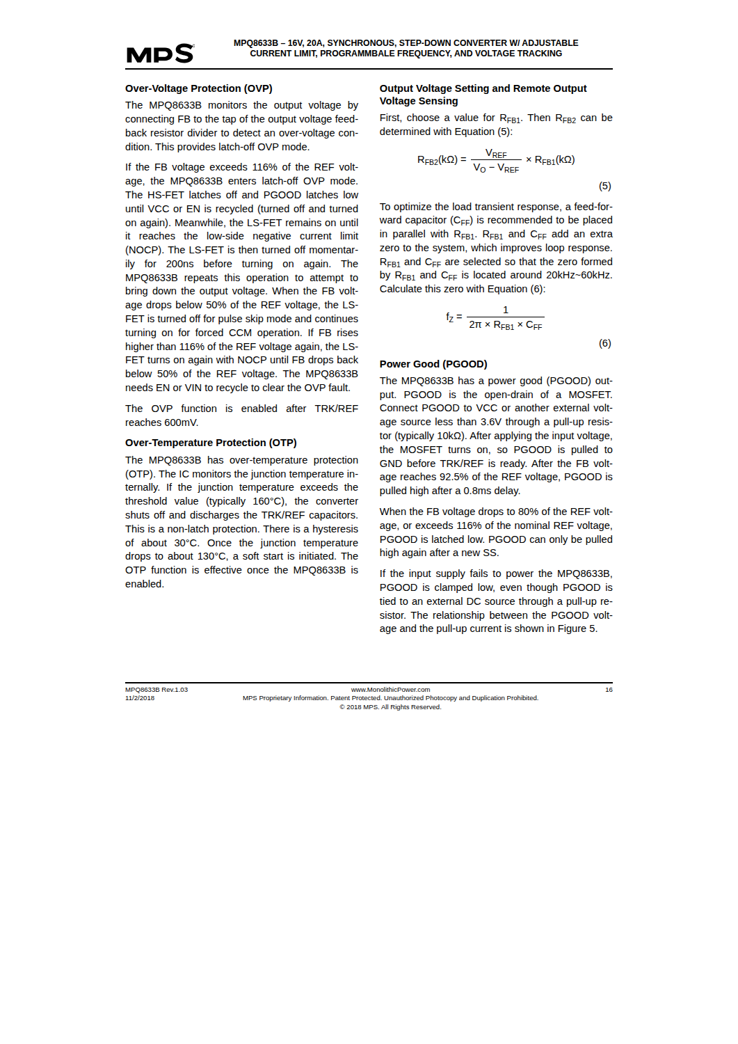MPQ8633B – 16V, 20A, SYNCHRONOUS, STEP-DOWN CONVERTER W/ ADJUSTABLE
CURRENT LIMIT, PROGRAMMBALE FREQUENCY, AND VOLTAGE TRACKING
Over-Voltage Protection (OVP)
The MPQ8633B monitors the output voltage by connecting FB to the tap of the output voltage feedback resistor divider to detect an over-voltage condition. This provides latch-off OVP mode.
If the FB voltage exceeds 116% of the REF voltage, the MPQ8633B enters latch-off OVP mode. The HS-FET latches off and PGOOD latches low until VCC or EN is recycled (turned off and turned on again). Meanwhile, the LS-FET remains on until it reaches the low-side negative current limit (NOCP). The LS-FET is then turned off momentarily for 200ns before turning on again. The MPQ8633B repeats this operation to attempt to bring down the output voltage. When the FB voltage drops below 50% of the REF voltage, the LS-FET is turned off for pulse skip mode and continues turning on for forced CCM operation. If FB rises higher than 116% of the REF voltage again, the LS-FET turns on again with NOCP until FB drops back below 50% of the REF voltage. The MPQ8633B needs EN or VIN to recycle to clear the OVP fault.
The OVP function is enabled after TRK/REF reaches 600mV.
Over-Temperature Protection (OTP)
The MPQ8633B has over-temperature protection (OTP). The IC monitors the junction temperature internally. If the junction temperature exceeds the threshold value (typically 160°C), the converter shuts off and discharges the TRK/REF capacitors. This is a non-latch protection. There is a hysteresis of about 30°C. Once the junction temperature drops to about 130°C, a soft start is initiated. The OTP function is effective once the MPQ8633B is enabled.
Output Voltage Setting and Remote Output Voltage Sensing
First, choose a value for RFB1. Then RFB2 can be determined with Equation (5):
RFB2(kΩ) = VREF VO − VREF × RFB1(kΩ)
(5)
To optimize the load transient response, a feed-forward capacitor (CFF) is recommended to be placed in parallel with RFB1. RFB1 and CFF add an extra zero to the system, which improves loop response. RFB1 and CFF are selected so that the zero formed by RFB1 and CFF is located around 20kHz~60kHz. Calculate this zero with Equation (6):
fZ = 1 2π × RFB1 × CFF
(6)
Power Good (PGOOD)
The MPQ8633B has a power good (PGOOD) output. PGOOD is the open-drain of a MOSFET. Connect PGOOD to VCC or another external voltage source less than 3.6V through a pull-up resistor (typically 10kΩ). After applying the input voltage, the MOSFET turns on, so PGOOD is pulled to GND before TRK/REF is ready. After the FB voltage reaches 92.5% of the REF voltage, PGOOD is pulled high after a 0.8ms delay.
When the FB voltage drops to 80% of the REF voltage, or exceeds 116% of the nominal REF voltage, PGOOD is latched low. PGOOD can only be pulled high again after a new SS.
If the input supply fails to power the MPQ8633B, PGOOD is clamped low, even though PGOOD is tied to an external DC source through a pull-up resistor. The relationship between the PGOOD voltage and the pull-up current is shown in Figure 5.
MPQ8633B Rev.1.03
11/2/2018
www.MonolithicPower.com
MPS Proprietary Information. Patent Protected. Unauthorized Photocopy and Duplication Prohibited. © 2018 MPS. All Rights Reserved.
16